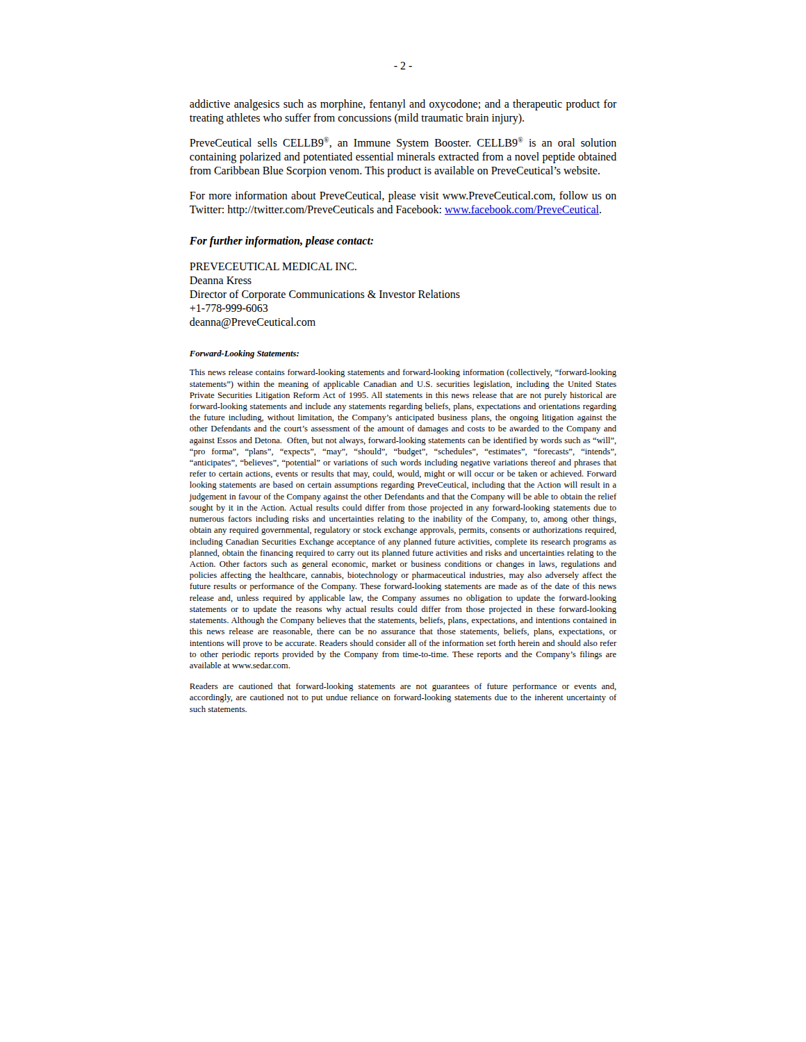- 2 -
addictive analgesics such as morphine, fentanyl and oxycodone; and a therapeutic product for treating athletes who suffer from concussions (mild traumatic brain injury).
PreveCeutical sells CELLB9®, an Immune System Booster. CELLB9® is an oral solution containing polarized and potentiated essential minerals extracted from a novel peptide obtained from Caribbean Blue Scorpion venom. This product is available on PreveCeutical’s website.
For more information about PreveCeutical, please visit www.PreveCeutical.com, follow us on Twitter: http://twitter.com/PreveCeuticals and Facebook: www.facebook.com/PreveCeutical.
For further information, please contact:
PREVECEUTICAL MEDICAL INC.
Deanna Kress
Director of Corporate Communications & Investor Relations
+1-778-999-6063
deanna@PreveCeutical.com
Forward-Looking Statements:
This news release contains forward-looking statements and forward-looking information (collectively, “forward-looking statements”) within the meaning of applicable Canadian and U.S. securities legislation, including the United States Private Securities Litigation Reform Act of 1995. All statements in this news release that are not purely historical are forward-looking statements and include any statements regarding beliefs, plans, expectations and orientations regarding the future including, without limitation, the Company’s anticipated business plans, the ongoing litigation against the other Defendants and the court’s assessment of the amount of damages and costs to be awarded to the Company and against Essos and Detona. Often, but not always, forward-looking statements can be identified by words such as “will”, “pro forma”, “plans”, “expects”, “may”, “should”, “budget”, “schedules”, “estimates”, “forecasts”, “intends”, “anticipates”, “believes”, “potential” or variations of such words including negative variations thereof and phrases that refer to certain actions, events or results that may, could, would, might or will occur or be taken or achieved. Forward looking statements are based on certain assumptions regarding PreveCeutical, including that the Action will result in a judgement in favour of the Company against the other Defendants and that the Company will be able to obtain the relief sought by it in the Action. Actual results could differ from those projected in any forward-looking statements due to numerous factors including risks and uncertainties relating to the inability of the Company, to, among other things, obtain any required governmental, regulatory or stock exchange approvals, permits, consents or authorizations required, including Canadian Securities Exchange acceptance of any planned future activities, complete its research programs as planned, obtain the financing required to carry out its planned future activities and risks and uncertainties relating to the Action. Other factors such as general economic, market or business conditions or changes in laws, regulations and policies affecting the healthcare, cannabis, biotechnology or pharmaceutical industries, may also adversely affect the future results or performance of the Company. These forward-looking statements are made as of the date of this news release and, unless required by applicable law, the Company assumes no obligation to update the forward-looking statements or to update the reasons why actual results could differ from those projected in these forward-looking statements. Although the Company believes that the statements, beliefs, plans, expectations, and intentions contained in this news release are reasonable, there can be no assurance that those statements, beliefs, plans, expectations, or intentions will prove to be accurate. Readers should consider all of the information set forth herein and should also refer to other periodic reports provided by the Company from time-to-time. These reports and the Company’s filings are available at www.sedar.com.
Readers are cautioned that forward-looking statements are not guarantees of future performance or events and, accordingly, are cautioned not to put undue reliance on forward-looking statements due to the inherent uncertainty of such statements.